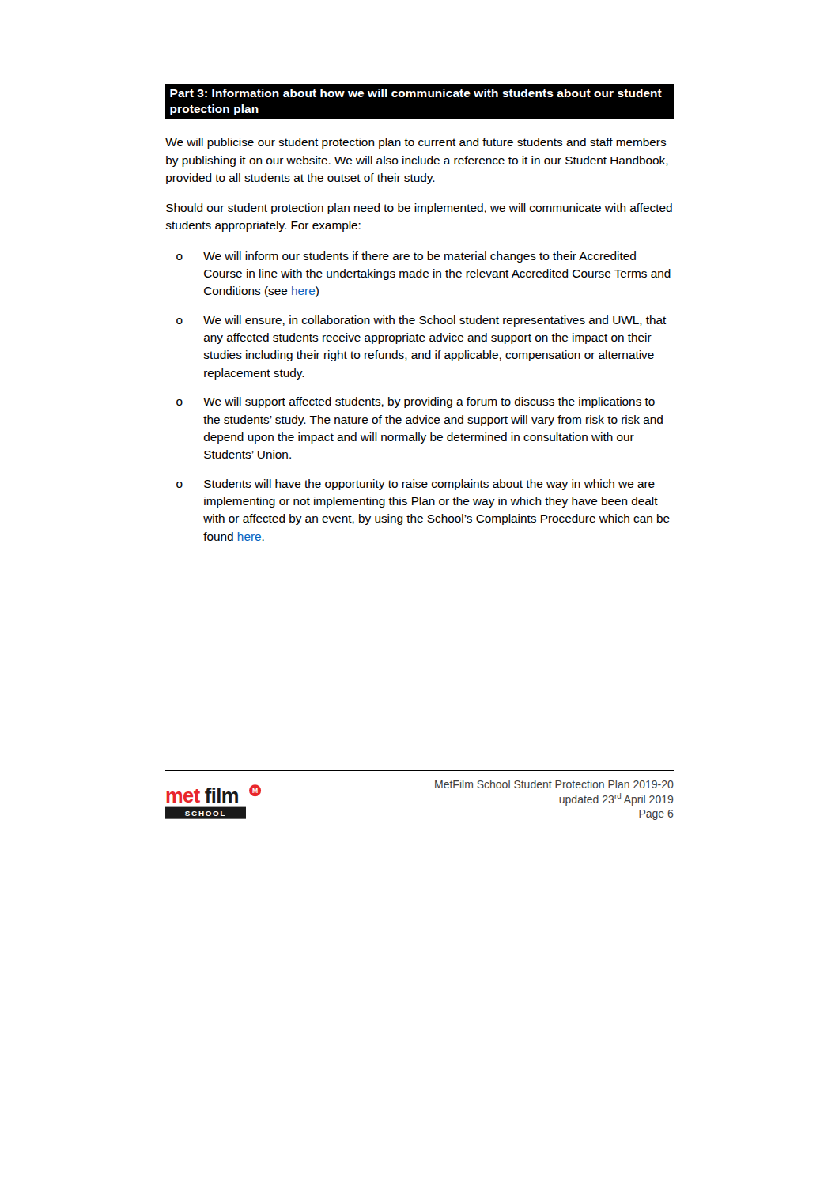Part 3: Information about how we will communicate with students about our student protection plan
We will publicise our student protection plan to current and future students and staff members by publishing it on our website. We will also include a reference to it in our Student Handbook, provided to all students at the outset of their study.
Should our student protection plan need to be implemented, we will communicate with affected students appropriately. For example:
We will inform our students if there are to be material changes to their Accredited Course in line with the undertakings made in the relevant Accredited Course Terms and Conditions (see here)
We will ensure, in collaboration with the School student representatives and UWL, that any affected students receive appropriate advice and support on the impact on their studies including their right to refunds, and if applicable, compensation or alternative replacement study.
We will support affected students, by providing a forum to discuss the implications to the students’ study. The nature of the advice and support will vary from risk to risk and depend upon the impact and will normally be determined in consultation with our Students’ Union.
Students will have the opportunity to raise complaints about the way in which we are implementing or not implementing this Plan or the way in which they have been dealt with or affected by an event, by using the School’s Complaints Procedure which can be found here.
MetFilm School met film M SCHOOL
MetFilm School Student Protection Plan 2019-20 updated 23rd April 2019 Page 6